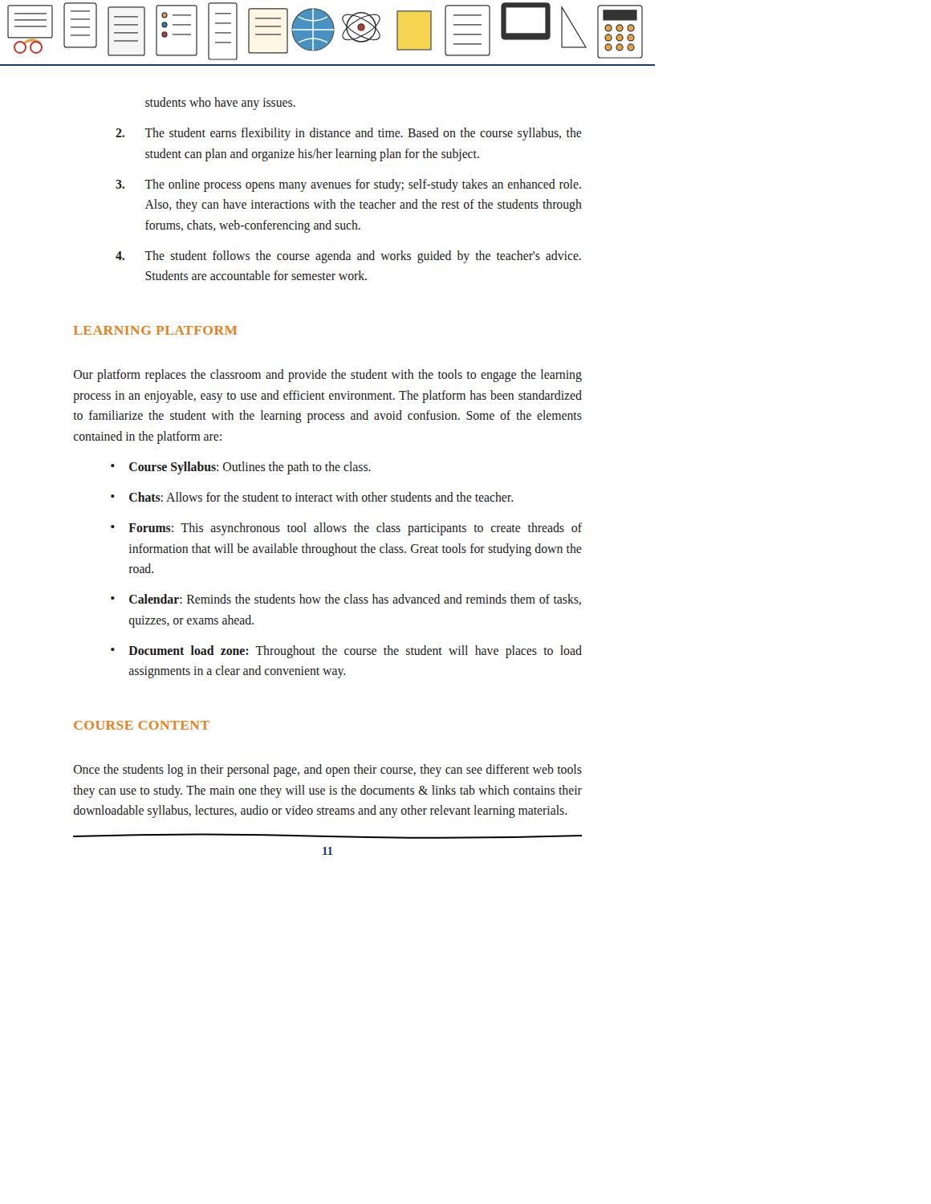students who have any issues.
The student earns flexibility in distance and time. Based on the course syllabus, the student can plan and organize his/her learning plan for the subject.
The online process opens many avenues for study; self-study takes an enhanced role. Also, they can have interactions with the teacher and the rest of the students through forums, chats, web-conferencing and such.
The student follows the course agenda and works guided by the teacher's advice. Students are accountable for semester work.
LEARNING PLATFORM
Our platform replaces the classroom and provide the student with the tools to engage the learning process in an enjoyable, easy to use and efficient environment. The platform has been standardized to familiarize the student with the learning process and avoid confusion. Some of the elements contained in the platform are:
Course Syllabus: Outlines the path to the class.
Chats: Allows for the student to interact with other students and the teacher.
Forums: This asynchronous tool allows the class participants to create threads of information that will be available throughout the class. Great tools for studying down the road.
Calendar: Reminds the students how the class has advanced and reminds them of tasks, quizzes, or exams ahead.
Document load zone: Throughout the course the student will have places to load assignments in a clear and convenient way.
COURSE CONTENT
Once the students log in their personal page, and open their course, they can see different web tools they can use to study. The main one they will use is the documents & links tab which contains their downloadable syllabus, lectures, audio or video streams and any other relevant learning materials.
11